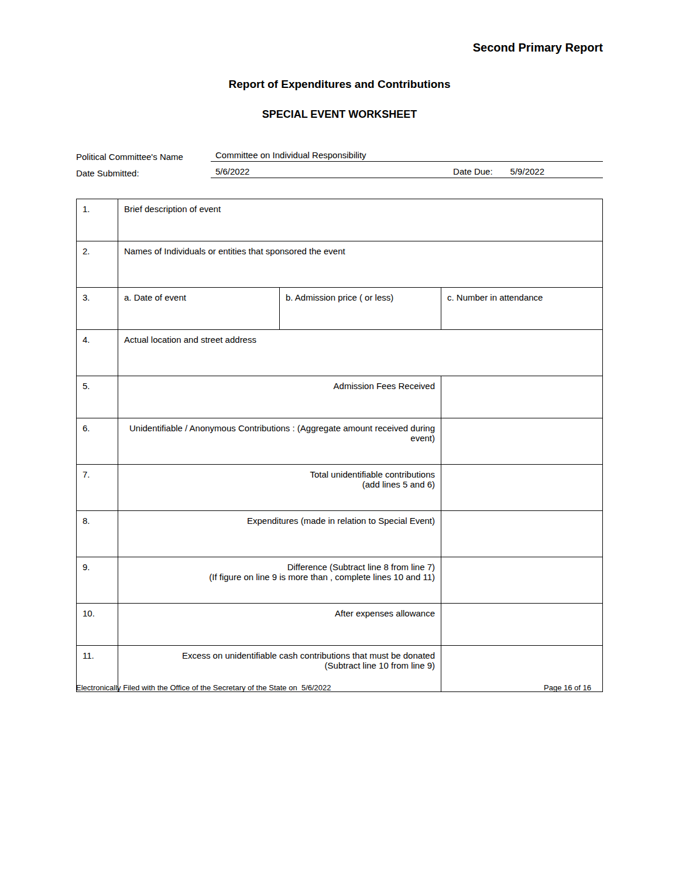Second Primary Report
Report of Expenditures and Contributions
SPECIAL EVENT WORKSHEET
Political Committee's Name
Committee on Individual Responsibility
Date Submitted:
5/6/2022 Date Due: 5/9/2022
| 1. | Brief description of event |
| 2. | Names of Individuals or entities that sponsored the event |
| 3. | a. Date of event | b. Admission price ( or less) | c. Number in attendance |
| 4. | Actual location and street address |
| 5. | Admission Fees Received | |
| 6. | Unidentifiable / Anonymous Contributions : (Aggregate amount received during event) | |
| 7. | Total unidentifiable contributions (add lines 5 and 6) | |
| 8. | Expenditures (made in relation to Special Event) | |
| 9. | Difference (Subtract line 8 from line 7) (If figure on line 9 is more than , complete lines 10 and 11) | |
| 10. | After expenses allowance | |
| 11. | Excess on unidentifiable cash contributions that must be donated (Subtract line 10 from line 9) | |
Electronically Filed with the Office of the Secretary of the State on 5/6/2022
Page 16 of 16